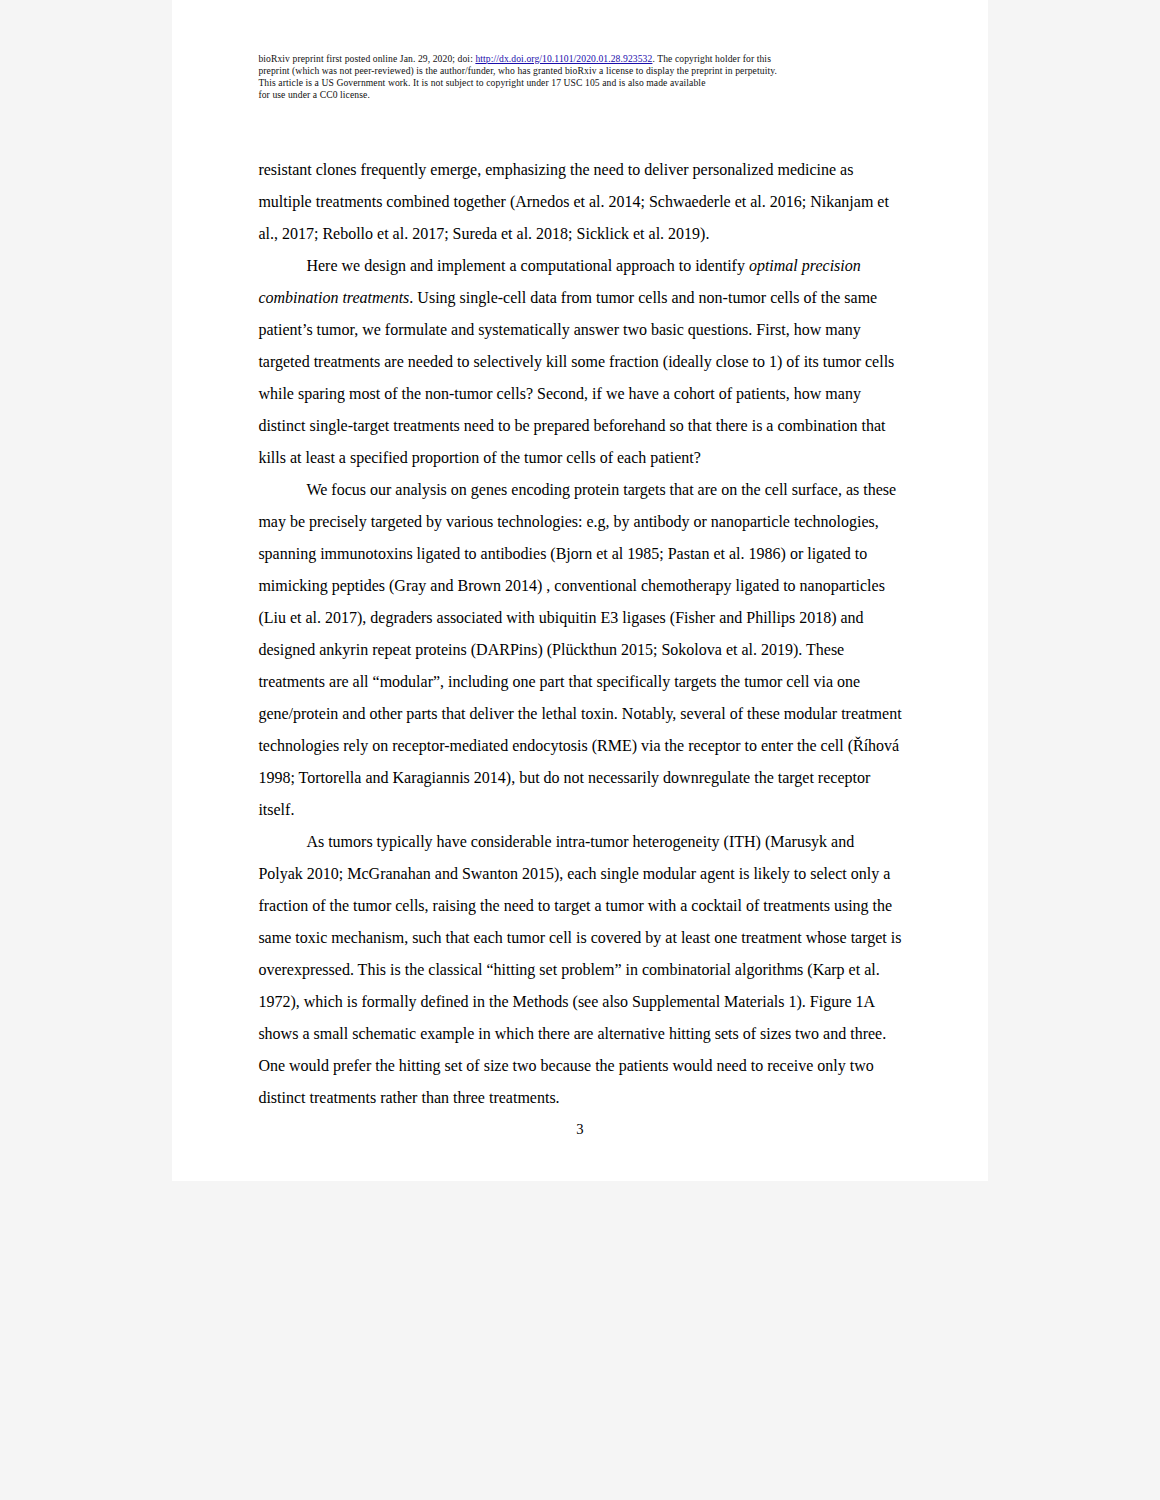bioRxiv preprint first posted online Jan. 29, 2020; doi: http://dx.doi.org/10.1101/2020.01.28.923532. The copyright holder for this
preprint (which was not peer-reviewed) is the author/funder, who has granted bioRxiv a license to display the preprint in perpetuity.
This article is a US Government work. It is not subject to copyright under 17 USC 105 and is also made available
for use under a CC0 license.
resistant clones frequently emerge, emphasizing the need to deliver personalized medicine as multiple treatments combined together (Arnedos et al. 2014; Schwaederle et al. 2016; Nikanjam et al., 2017; Rebollo et al. 2017; Sureda et al. 2018; Sicklick et al. 2019).
Here we design and implement a computational approach to identify optimal precision combination treatments. Using single-cell data from tumor cells and non-tumor cells of the same patient’s tumor, we formulate and systematically answer two basic questions. First, how many targeted treatments are needed to selectively kill some fraction (ideally close to 1) of its tumor cells while sparing most of the non-tumor cells? Second, if we have a cohort of patients, how many distinct single-target treatments need to be prepared beforehand so that there is a combination that kills at least a specified proportion of the tumor cells of each patient?
We focus our analysis on genes encoding protein targets that are on the cell surface, as these may be precisely targeted by various technologies: e.g, by antibody or nanoparticle technologies, spanning immunotoxins ligated to antibodies (Bjorn et al 1985; Pastan et al. 1986) or ligated to mimicking peptides (Gray and Brown 2014) , conventional chemotherapy ligated to nanoparticles (Liu et al. 2017), degraders associated with ubiquitin E3 ligases (Fisher and Phillips 2018) and designed ankyrin repeat proteins (DARPins) (Plückthun 2015; Sokolova et al. 2019). These treatments are all “modular”, including one part that specifically targets the tumor cell via one gene/protein and other parts that deliver the lethal toxin. Notably, several of these modular treatment technologies rely on receptor-mediated endocytosis (RME) via the receptor to enter the cell (Říhová 1998; Tortorella and Karagiannis 2014), but do not necessarily downregulate the target receptor itself.
As tumors typically have considerable intra-tumor heterogeneity (ITH) (Marusyk and Polyak 2010; McGranahan and Swanton 2015), each single modular agent is likely to select only a fraction of the tumor cells, raising the need to target a tumor with a cocktail of treatments using the same toxic mechanism, such that each tumor cell is covered by at least one treatment whose target is overexpressed. This is the classical “hitting set problem” in combinatorial algorithms (Karp et al. 1972), which is formally defined in the Methods (see also Supplemental Materials 1). Figure 1A shows a small schematic example in which there are alternative hitting sets of sizes two and three. One would prefer the hitting set of size two because the patients would need to receive only two distinct treatments rather than three treatments.
3